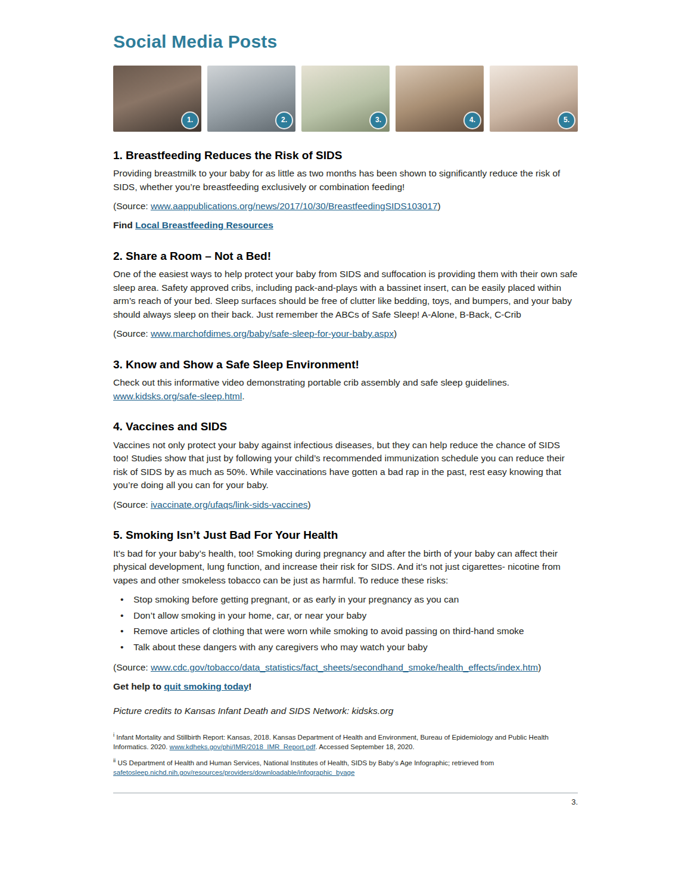Social Media Posts
1.
2.
3.
4.
5.
1. Breastfeeding Reduces the Risk of SIDS
Providing breastmilk to your baby for as little as two months has been shown to significantly reduce the risk of SIDS, whether you’re breastfeeding exclusively or combination feeding!
(Source: www.aappublications.org/news/2017/10/30/BreastfeedingSIDS103017)
Find Local Breastfeeding Resources
2. Share a Room – Not a Bed!
One of the easiest ways to help protect your baby from SIDS and suffocation is providing them with their own safe sleep area. Safety approved cribs, including pack-and-plays with a bassinet insert, can be easily placed within arm’s reach of your bed. Sleep surfaces should be free of clutter like bedding, toys, and bumpers, and your baby should always sleep on their back. Just remember the ABCs of Safe Sleep! A-Alone, B-Back, C-Crib
(Source: www.marchofdimes.org/baby/safe-sleep-for-your-baby.aspx)
3. Know and Show a Safe Sleep Environment!
Check out this informative video demonstrating portable crib assembly and safe sleep guidelines.
www.kidsks.org/safe-sleep.html.
4. Vaccines and SIDS
Vaccines not only protect your baby against infectious diseases, but they can help reduce the chance of SIDS too! Studies show that just by following your child’s recommended immunization schedule you can reduce their risk of SIDS by as much as 50%. While vaccinations have gotten a bad rap in the past, rest easy knowing that you’re doing all you can for your baby.
(Source: ivaccinate.org/ufaqs/link-sids-vaccines)
5. Smoking Isn’t Just Bad For Your Health
It’s bad for your baby’s health, too! Smoking during pregnancy and after the birth of your baby can affect their physical development, lung function, and increase their risk for SIDS. And it’s not just cigarettes- nicotine from vapes and other smokeless tobacco can be just as harmful. To reduce these risks:
Stop smoking before getting pregnant, or as early in your pregnancy as you can
Don’t allow smoking in your home, car, or near your baby
Remove articles of clothing that were worn while smoking to avoid passing on third-hand smoke
Talk about these dangers with any caregivers who may watch your baby
(Source: www.cdc.gov/tobacco/data_statistics/fact_sheets/secondhand_smoke/health_effects/index.htm)
Get help to quit smoking today!
Picture credits to Kansas Infant Death and SIDS Network: kidsks.org
i Infant Mortality and Stillbirth Report: Kansas, 2018. Kansas Department of Health and Environment, Bureau of Epidemiology and Public Health Informatics. 2020. www.kdheks.gov/phi/IMR/2018_IMR_Report.pdf. Accessed September 18, 2020.
ii US Department of Health and Human Services, National Institutes of Health, SIDS by Baby’s Age Infographic; retrieved from safetosleep.nichd.nih.gov/resources/providers/downloadable/infographic_byage
3.